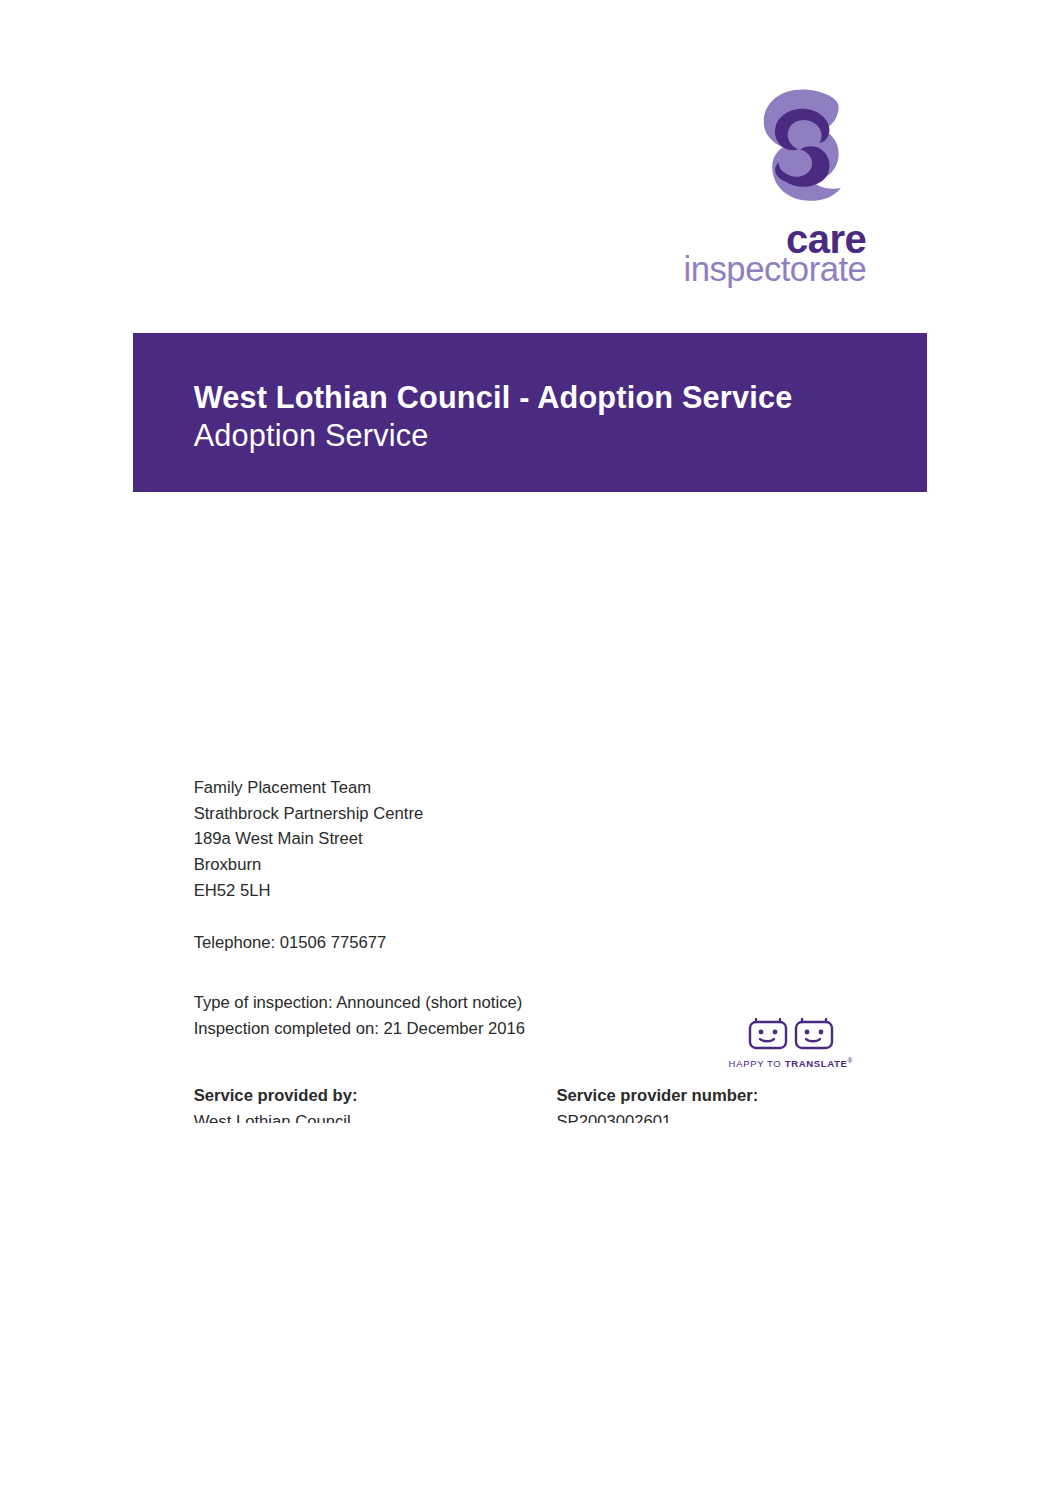care inspectorate
West Lothian Council - Adoption Service Adoption Service
Family Placement Team
Strathbrock Partnership Centre
189a West Main Street
Broxburn
EH52 5LH
Telephone: 01506 775677
Type of inspection: Announced (short notice)
Inspection completed on: 21 December 2016
Service provided by: West Lothian Council
Service provider number: SP2003002601
Care service number: CS2004083333
HAPPY TO TRANSLATE®